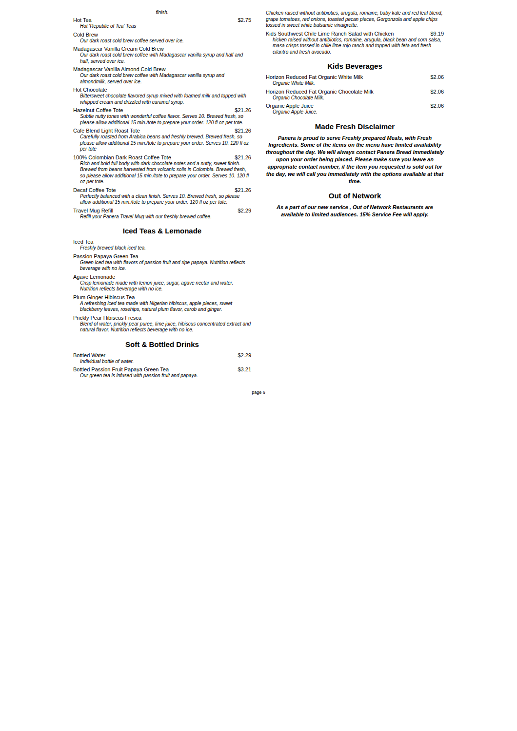finish.
Hot Tea$2.75
Hot 'Republic of Tea' Teas
Cold Brew
Our dark roast cold brew coffee served over ice.
Madagascar Vanilla Cream Cold Brew
Our dark roast cold brew coffee with Madagascar vanilla syrup and half and half, served over ice.
Madagascar Vanilla Almond Cold Brew
Our dark roast cold brew coffee with Madagascar vanilla syrup and almondmilk, served over ice.
Hot Chocolate
Bittersweet chocolate flavored syrup mixed with foamed milk and topped with whipped cream and drizzled with caramel syrup.
Hazelnut Coffee Tote$21.26
Subtle nutty tones with wonderful coffee flavor. Serves 10. Brewed fresh, so please allow additional 15 min./tote to prepare your order. 120 fl oz per tote.
Cafe Blend Light Roast Tote$21.26
Carefully roasted from Arabica beans and freshly brewed. Brewed fresh, so please allow additional 15 min./tote to prepare your order. Serves 10. 120 fl oz per tote
100% Colombian Dark Roast Coffee Tote$21.26
Rich and bold full body with dark chocolate notes and a nutty, sweet finish. Brewed from beans harvested from volcanic soils in Colombia. Brewed fresh, so please allow additional 15 min./tote to prepare your order. Serves 10. 120 fl oz per tote.
Decaf Coffee Tote$21.26
Perfectly balanced with a clean finish. Serves 10. Brewed fresh, so please allow additional 15 min./tote to prepare your order. 120 fl oz per tote.
Travel Mug Refill$2.29
Refill your Panera Travel Mug with our freshly brewed coffee.
Iced Teas & Lemonade
Iced Tea
Freshly brewed black iced tea.
Passion Papaya Green Tea
Green iced tea with flavors of passion fruit and ripe papaya. Nutrition reflects beverage with no ice.
Agave Lemonade
Crisp lemonade made with lemon juice, sugar, agave nectar and water. Nutrition reflects beverage with no ice.
Plum Ginger Hibiscus Tea
A refreshing iced tea made with Nigerian hibiscus, apple pieces, sweet blackberry leaves, rosehips, natural plum flavor, carob and ginger.
Prickly Pear Hibiscus Fresca
Blend of water, prickly pear puree, lime juice, hibiscus concentrated extract and natural flavor. Nutrition reflects beverage with no ice.
Soft & Bottled Drinks
Bottled Water$2.29
Individual bottle of water.
Bottled Passion Fruit Papaya Green Tea$3.21
Our green tea is infused with passion fruit and papaya.
Chicken raised without antibiotics, arugula, romaine, baby kale and red leaf blend, grape tomatoes, red onions, toasted pecan pieces, Gorgonzola and apple chips tossed in sweet white balsamic vinaigrette.
Kids Southwest Chile Lime Ranch Salad with Chicken$9.19
hicken raised without antibiotics, romaine, arugula, black bean and corn salsa, masa crisps tossed in chile lime rojo ranch and topped with feta and fresh cilantro and fresh avocado.
Kids Beverages
Horizon Reduced Fat Organic White Milk$2.06
Organic White Milk.
Horizon Reduced Fat Organic Chocolate Milk$2.06
Organic Chocolate Milk.
Organic Apple Juice$2.06
Organic Apple Juice.
Made Fresh Disclaimer
Panera is proud to serve Freshly prepared Meals, with Fresh Ingredients. Some of the items on the menu have limited availability throughout the day. We will always contact Panera Bread immediately upon your order being placed. Please make sure you leave an appropriate contact number, if the item you requested is sold out for the day, we will call you immediately with the options available at that time.
Out of Network
As a part of our new service , Out of Network Restaurants are available to limited audiences. 15% Service Fee will apply.
page 6